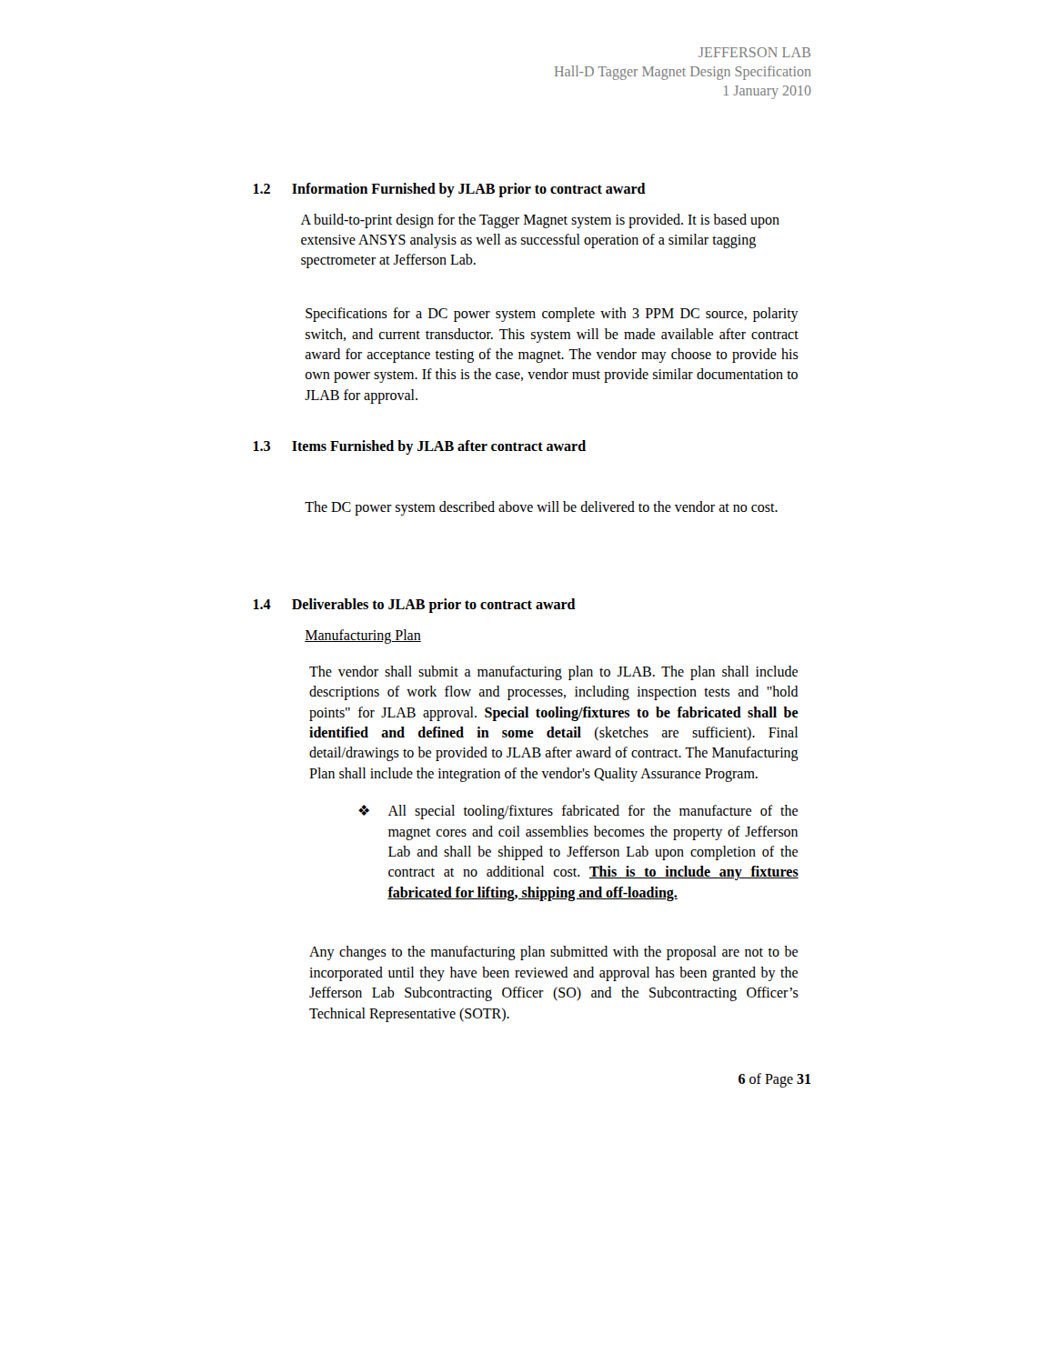JEFFERSON LAB
Hall-D Tagger Magnet Design Specification
1 January 2010
1.2 Information Furnished by JLAB prior to contract award
A build-to-print design for the Tagger Magnet system is provided. It is based upon extensive ANSYS analysis as well as successful operation of a similar tagging spectrometer at Jefferson Lab.
Specifications for a DC power system complete with 3 PPM DC source, polarity switch, and current transductor. This system will be made available after contract award for acceptance testing of the magnet. The vendor may choose to provide his own power system. If this is the case, vendor must provide similar documentation to JLAB for approval.
1.3 Items Furnished by JLAB after contract award
The DC power system described above will be delivered to the vendor at no cost.
1.4 Deliverables to JLAB prior to contract award
Manufacturing Plan
The vendor shall submit a manufacturing plan to JLAB. The plan shall include descriptions of work flow and processes, including inspection tests and "hold points" for JLAB approval. Special tooling/fixtures to be fabricated shall be identified and defined in some detail (sketches are sufficient). Final detail/drawings to be provided to JLAB after award of contract. The Manufacturing Plan shall include the integration of the vendor's Quality Assurance Program.
All special tooling/fixtures fabricated for the manufacture of the magnet cores and coil assemblies becomes the property of Jefferson Lab and shall be shipped to Jefferson Lab upon completion of the contract at no additional cost. This is to include any fixtures fabricated for lifting, shipping and off-loading.
Any changes to the manufacturing plan submitted with the proposal are not to be incorporated until they have been reviewed and approval has been granted by the Jefferson Lab Subcontracting Officer (SO) and the Subcontracting Officer’s Technical Representative (SOTR).
6 of Page 31